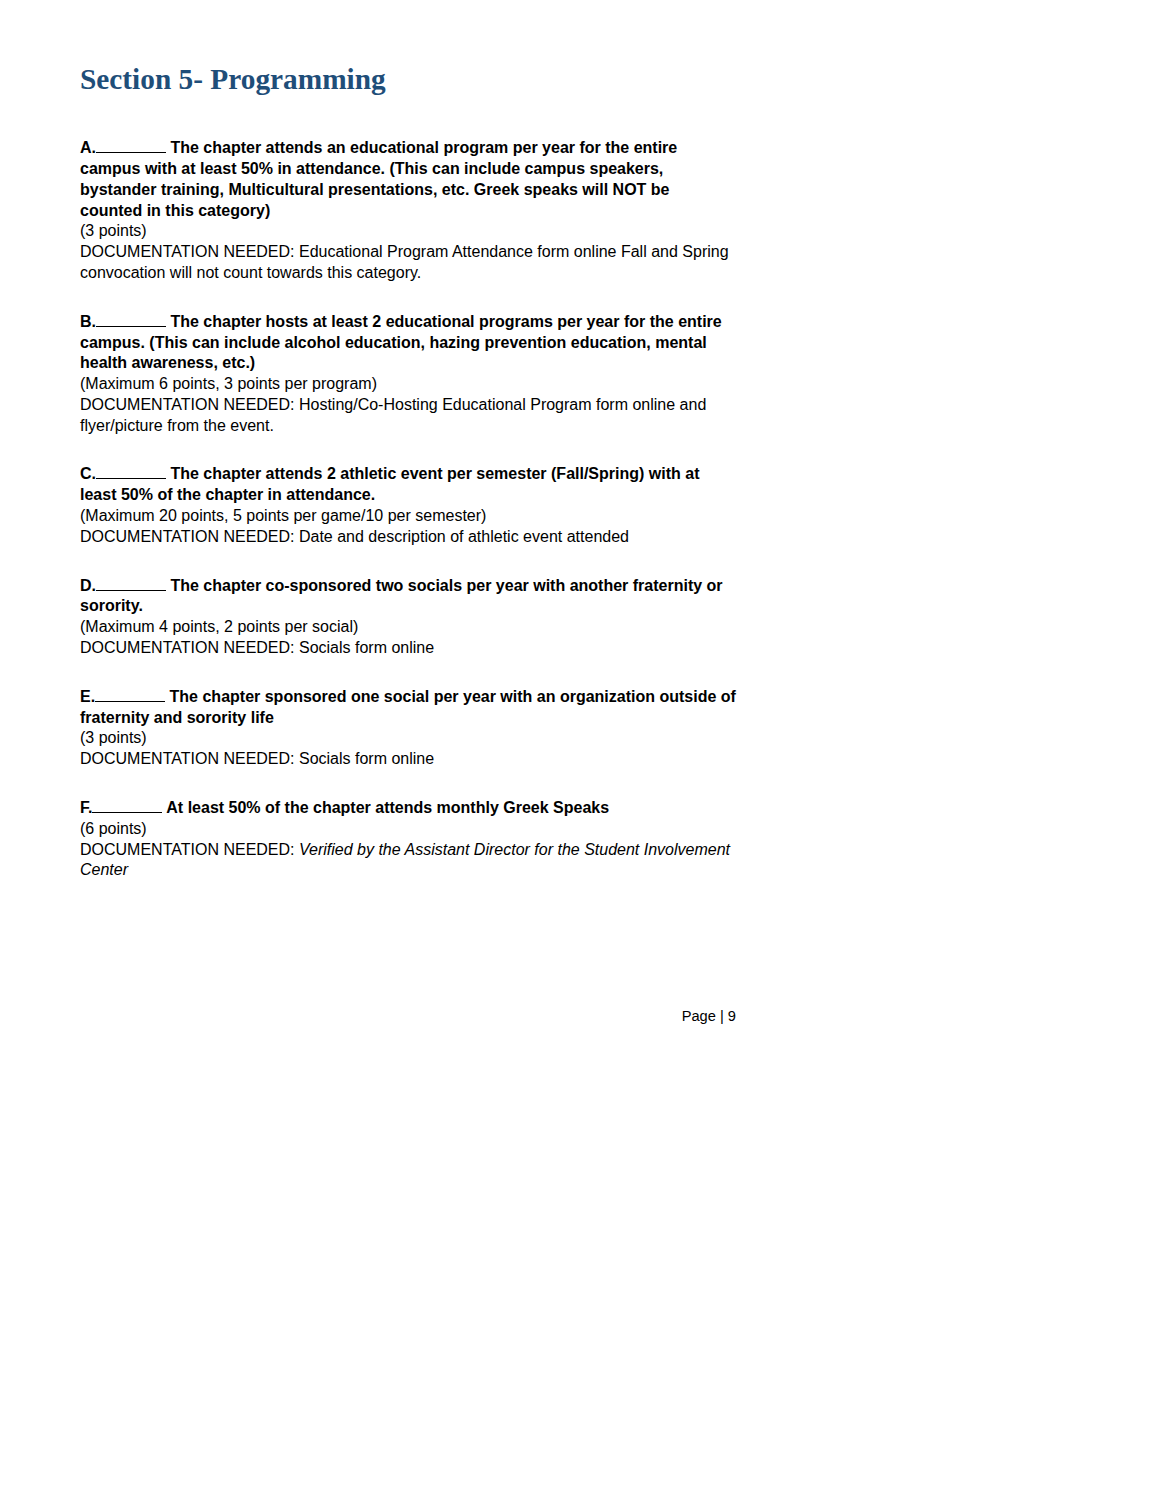Section 5- Programming
A. The chapter attends an educational program per year for the entire campus with at least 50% in attendance. (This can include campus speakers, bystander training, Multicultural presentations, etc. Greek speaks will NOT be counted in this category)
(3 points)
DOCUMENTATION NEEDED: Educational Program Attendance form online Fall and Spring convocation will not count towards this category.
B. The chapter hosts at least 2 educational programs per year for the entire campus. (This can include alcohol education, hazing prevention education, mental health awareness, etc.)
(Maximum 6 points, 3 points per program)
DOCUMENTATION NEEDED: Hosting/Co-Hosting Educational Program form online and flyer/picture from the event.
C. The chapter attends 2 athletic event per semester (Fall/Spring) with at least 50% of the chapter in attendance.
(Maximum 20 points, 5 points per game/10 per semester)
DOCUMENTATION NEEDED: Date and description of athletic event attended
D. The chapter co-sponsored two socials per year with another fraternity or sorority.
(Maximum 4 points, 2 points per social)
DOCUMENTATION NEEDED: Socials form online
E. The chapter sponsored one social per year with an organization outside of fraternity and sorority life
(3 points)
DOCUMENTATION NEEDED: Socials form online
F. At least 50% of the chapter attends monthly Greek Speaks
(6 points)
DOCUMENTATION NEEDED: Verified by the Assistant Director for the Student Involvement Center
Page | 9